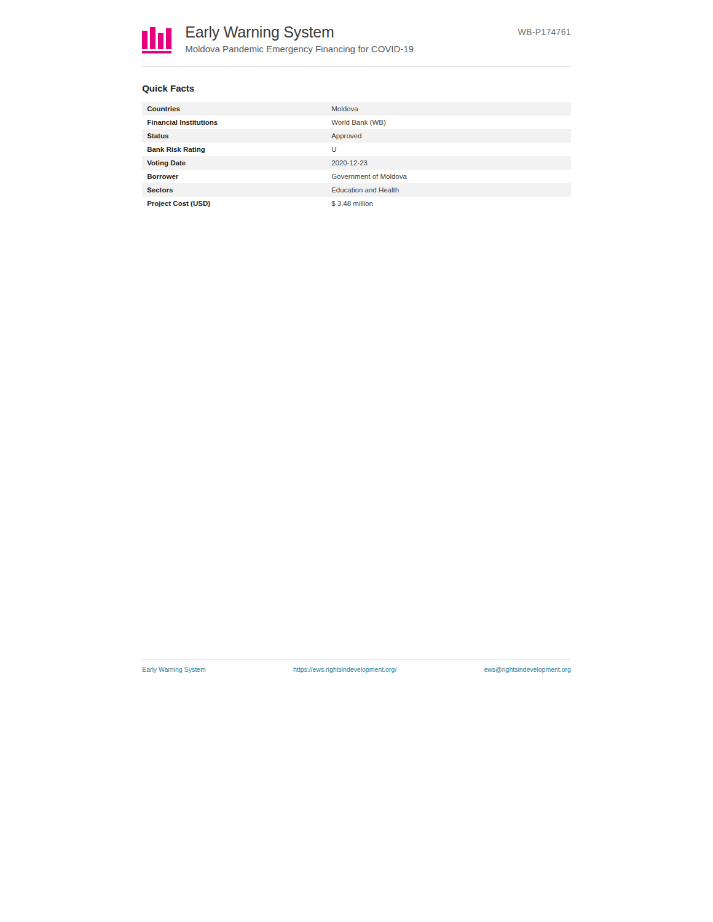Early Warning System
Moldova Pandemic Emergency Financing for COVID-19
WB-P174761
Quick Facts
| Countries | Moldova |
| Financial Institutions | World Bank (WB) |
| Status | Approved |
| Bank Risk Rating | U |
| Voting Date | 2020-12-23 |
| Borrower | Government of Moldova |
| Sectors | Education and Health |
| Project Cost (USD) | $ 3.48 million |
Early Warning System
https://ews.rightsindevelopment.org/
ews@rightsindevelopment.org